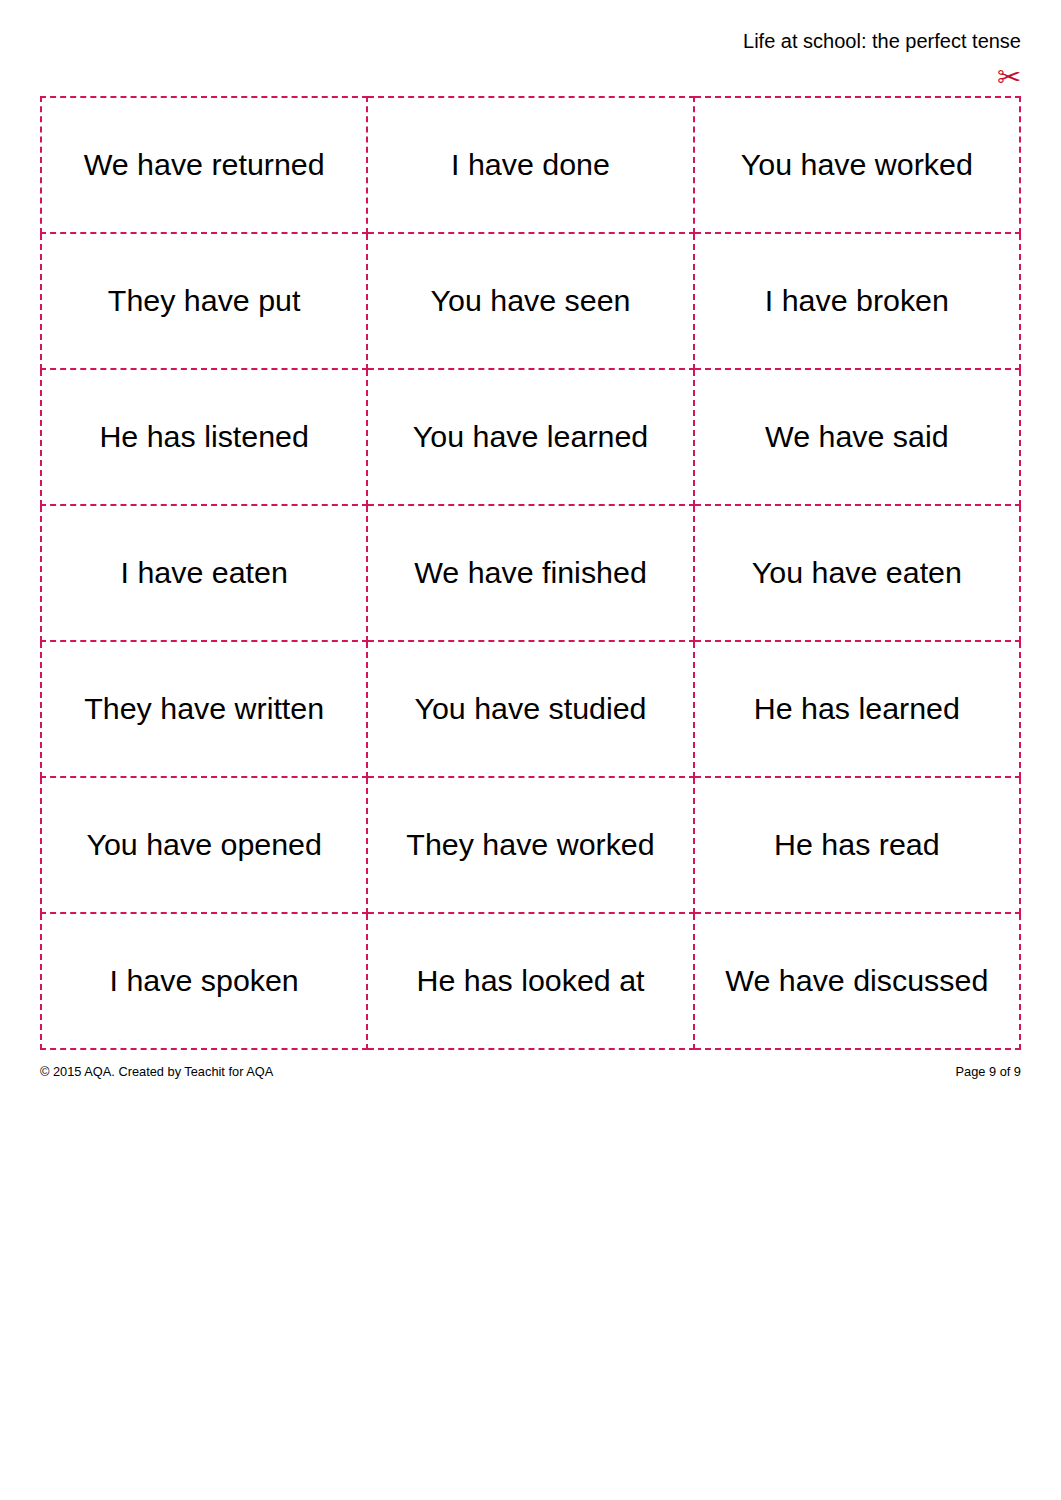Life at school: the perfect tense
✂
| We have returned | I have done | You have worked |
| They have put | You have seen | I have broken |
| He has listened | You have learned | We have said |
| I have eaten | We have finished | You have eaten |
| They have written | You have studied | He has learned |
| You have opened | They have worked | He has read |
| I have spoken | He has looked at | We have discussed |
© 2015 AQA. Created by Teachit for AQA Page 9 of 9